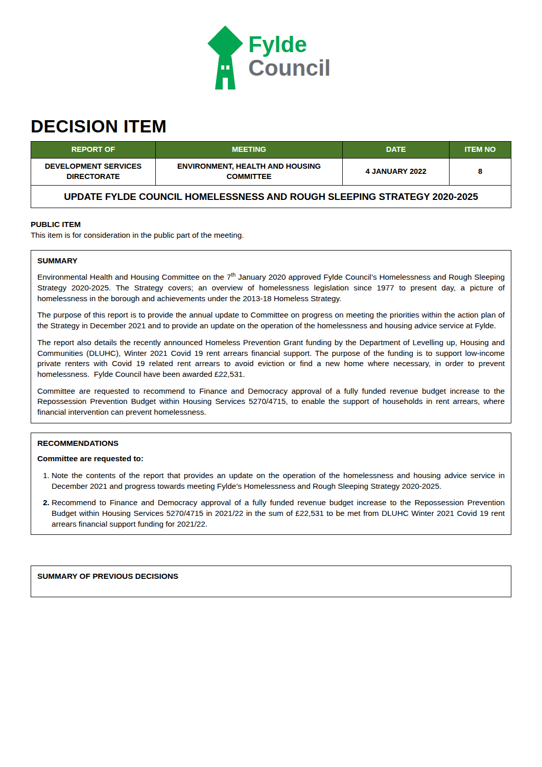Fylde Council
DECISION ITEM
| REPORT OF | MEETING | DATE | ITEM NO |
| --- | --- | --- | --- |
| DEVELOPMENT SERVICES DIRECTORATE | ENVIRONMENT, HEALTH AND HOUSING COMMITTEE | 4 JANUARY 2022 | 8 |
| UPDATE FYLDE COUNCIL HOMELESSNESS AND ROUGH SLEEPING STRATEGY 2020-2025 |
PUBLIC ITEM
This item is for consideration in the public part of the meeting.
Summary
Environmental Health and Housing Committee on the 7th January 2020 approved Fylde Council’s Homelessness and Rough Sleeping Strategy 2020-2025. The Strategy covers; an overview of homelessness legislation since 1977 to present day, a picture of homelessness in the borough and achievements under the 2013-18 Homeless Strategy.
The purpose of this report is to provide the annual update to Committee on progress on meeting the priorities within the action plan of the Strategy in December 2021 and to provide an update on the operation of the homelessness and housing advice service at Fylde.
The report also details the recently announced Homeless Prevention Grant funding by the Department of Levelling up, Housing and Communities (DLUHC), Winter 2021 Covid 19 rent arrears financial support. The purpose of the funding is to support low-income private renters with Covid 19 related rent arrears to avoid eviction or find a new home where necessary, in order to prevent homelessness. Fylde Council have been awarded £22,531.
Committee are requested to recommend to Finance and Democracy approval of a fully funded revenue budget increase to the Repossession Prevention Budget within Housing Services 5270/4715, to enable the support of households in rent arrears, where financial intervention can prevent homelessness.
Recommendations
Committee are requested to:
Note the contents of the report that provides an update on the operation of the homelessness and housing advice service in December 2021 and progress towards meeting Fylde’s Homelessness and Rough Sleeping Strategy 2020-2025.
Recommend to Finance and Democracy approval of a fully funded revenue budget increase to the Repossession Prevention Budget within Housing Services 5270/4715 in 2021/22 in the sum of £22,531 to be met from DLUHC Winter 2021 Covid 19 rent arrears financial support funding for 2021/22.
Summary of previous decisions